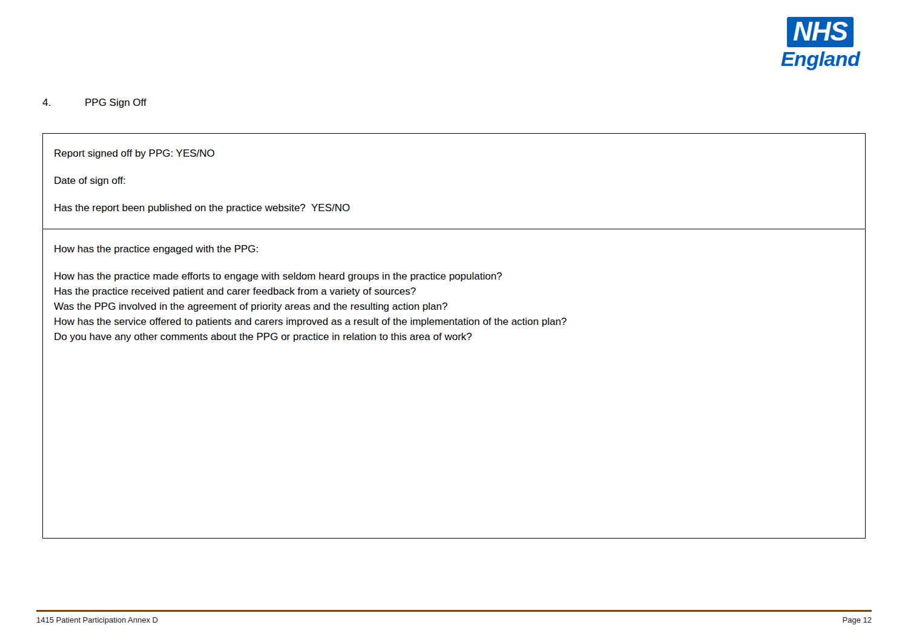NHS
England
4. PPG Sign Off
Report signed off by PPG: YES/NO
Date of sign off:
Has the report been published on the practice website? YES/NO
How has the practice engaged with the PPG:
How has the practice made efforts to engage with seldom heard groups in the practice population?
Has the practice received patient and carer feedback from a variety of sources?
Was the PPG involved in the agreement of priority areas and the resulting action plan?
How has the service offered to patients and carers improved as a result of the implementation of the action plan?
Do you have any other comments about the PPG or practice in relation to this area of work?
1415 Patient Participation Annex D
Page 12